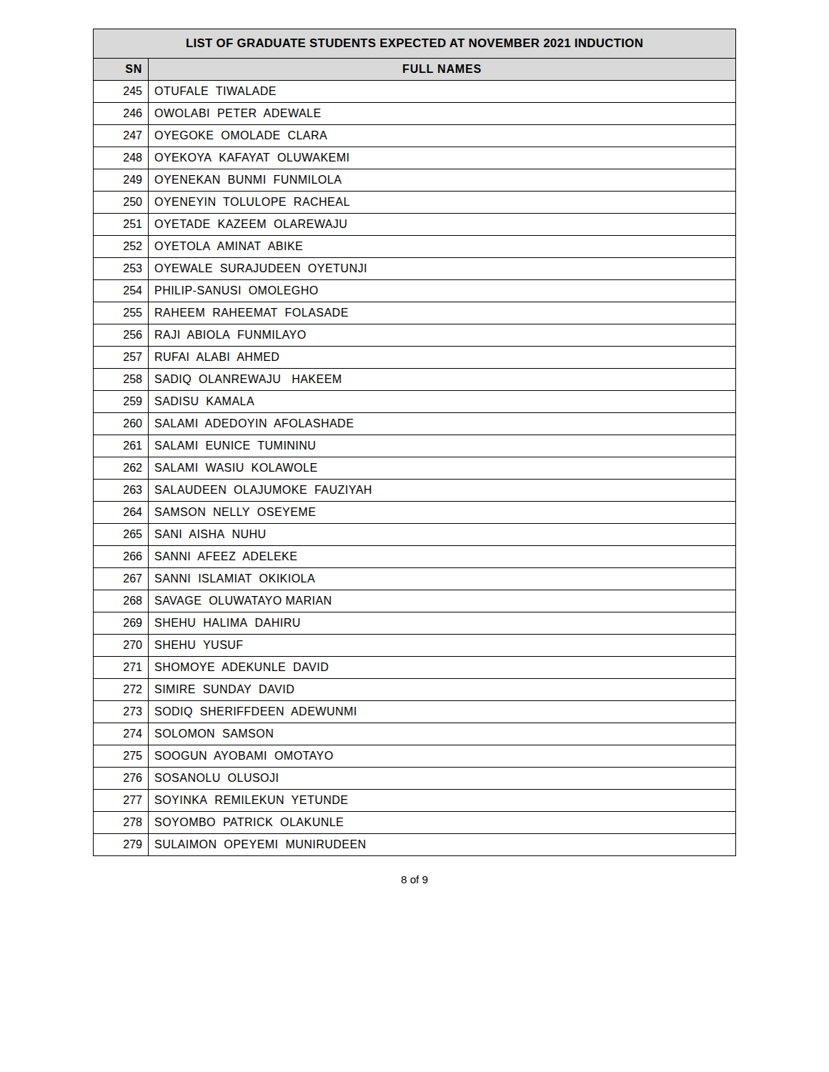LIST OF GRADUATE STUDENTS EXPECTED AT NOVEMBER 2021 INDUCTION
| SN | FULL NAMES |
| --- | --- |
| 245 | OTUFALE TIWALADE |
| 246 | OWOLABI PETER ADEWALE |
| 247 | OYEGOKE OMOLADE CLARA |
| 248 | OYEKOYA KAFAYAT OLUWAKEMI |
| 249 | OYENEKAN BUNMI FUNMILOLA |
| 250 | OYENEYIN TOLULOPE RACHEAL |
| 251 | OYETADE KAZEEM OLAREWAJU |
| 252 | OYETOLA AMINAT ABIKE |
| 253 | OYEWALE SURAJUDEEN OYETUNJI |
| 254 | PHILIP-SANUSI OMOLEGHO |
| 255 | RAHEEM RAHEEMAT FOLASADE |
| 256 | RAJI ABIOLA FUNMILAYO |
| 257 | RUFAI ALABI AHMED |
| 258 | SADIQ OLANREWAJU HAKEEM |
| 259 | SADISU KAMALA |
| 260 | SALAMI ADEDOYIN AFOLASHADE |
| 261 | SALAMI EUNICE TUMININU |
| 262 | SALAMI WASIU KOLAWOLE |
| 263 | SALAUDEEN OLAJUMOKE FAUZIYAH |
| 264 | SAMSON NELLY OSEYEME |
| 265 | SANI AISHA NUHU |
| 266 | SANNI AFEEZ ADELEKE |
| 267 | SANNI ISLAMIAT OKIKIOLA |
| 268 | SAVAGE OLUWATAYO MARIAN |
| 269 | SHEHU HALIMA DAHIRU |
| 270 | SHEHU YUSUF |
| 271 | SHOMOYE ADEKUNLE DAVID |
| 272 | SIMIRE SUNDAY DAVID |
| 273 | SODIQ SHERIFFDEEN ADEWUNMI |
| 274 | SOLOMON SAMSON |
| 275 | SOOGUN AYOBAMI OMOTAYO |
| 276 | SOSANOLU OLUSOJI |
| 277 | SOYINKA REMILEKUN YETUNDE |
| 278 | SOYOMBO PATRICK OLAKUNLE |
| 279 | SULAIMON OPEYEMI MUNIRUDEEN |
| 8 of 9 |